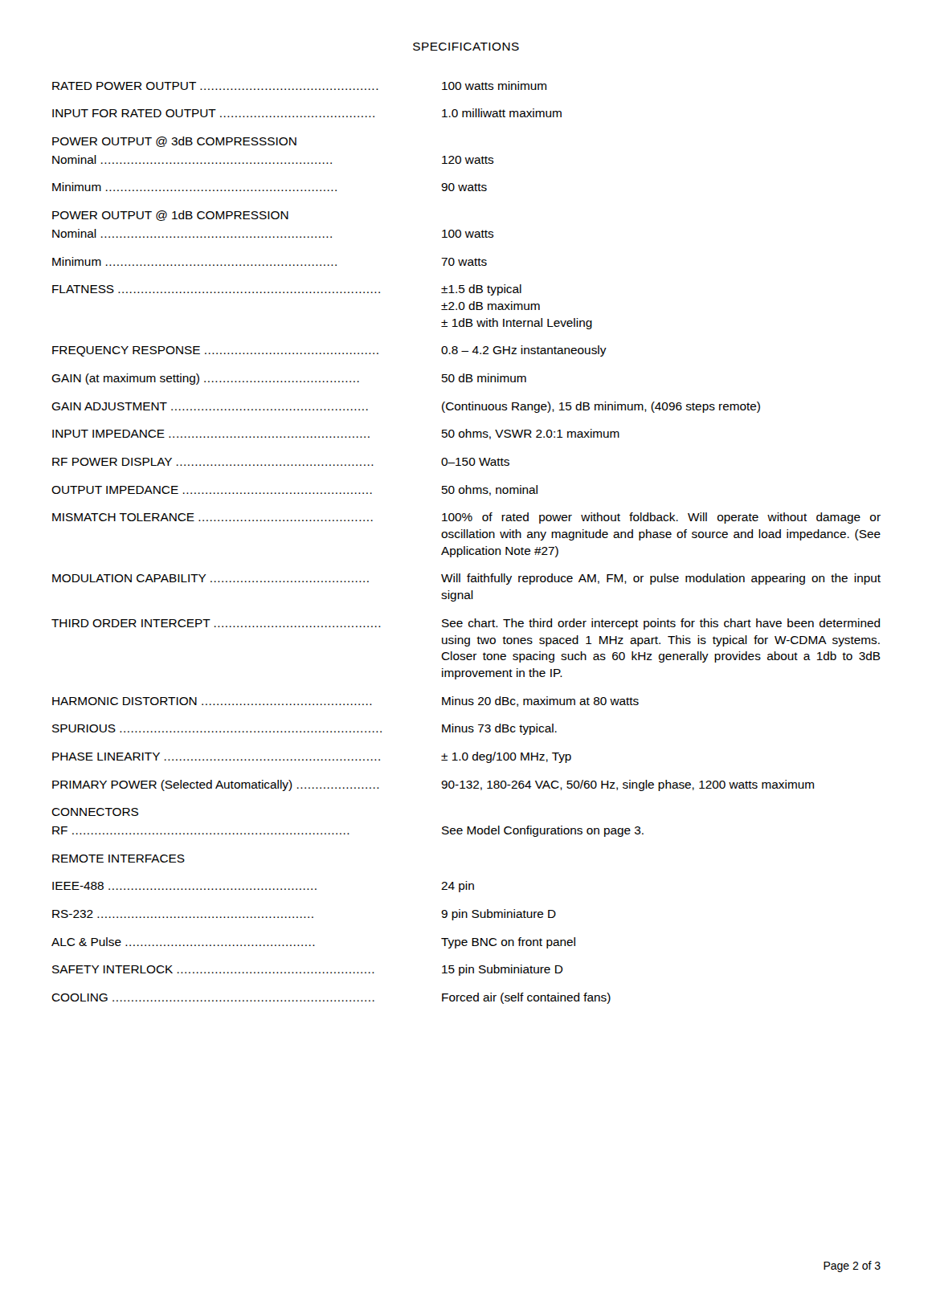SPECIFICATIONS
| RATED POWER OUTPUT ............................................... | 100 watts minimum |
| INPUT FOR RATED OUTPUT ......................................... | 1.0 milliwatt maximum |
| POWER OUTPUT @ 3dB COMPRESSSION | |
| Nominal ............................................................. | 120 watts |
| Minimum ............................................................. | 90 watts |
| POWER OUTPUT @ 1dB COMPRESSION | |
| Nominal ............................................................. | 100 watts |
| Minimum ............................................................. | 70 watts |
| FLATNESS ..................................................................... | ±1.5 dB typical ±2.0 dB maximum ± 1dB with Internal Leveling |
| FREQUENCY RESPONSE .............................................. | 0.8 – 4.2 GHz instantaneously |
| GAIN (at maximum setting) ......................................... | 50 dB minimum |
| GAIN ADJUSTMENT .................................................... | (Continuous Range), 15 dB minimum, (4096 steps remote) |
| INPUT IMPEDANCE ..................................................... | 50 ohms, VSWR 2.0:1 maximum |
| RF POWER DISPLAY .................................................... | 0–150 Watts |
| OUTPUT IMPEDANCE .................................................. | 50 ohms, nominal |
| MISMATCH TOLERANCE .............................................. | 100% of rated power without foldback. Will operate without damage or oscillation with any magnitude and phase of source and load impedance. (See Application Note #27) |
| MODULATION CAPABILITY .......................................... | Will faithfully reproduce AM, FM, or pulse modulation appearing on the input signal |
| THIRD ORDER INTERCEPT ............................................ | See chart. The third order intercept points for this chart have been determined using two tones spaced 1 MHz apart. This is typical for W-CDMA systems. Closer tone spacing such as 60 kHz generally provides about a 1db to 3dB improvement in the IP. |
| HARMONIC DISTORTION ............................................. | Minus 20 dBc, maximum at 80 watts |
| SPURIOUS ..................................................................... | Minus 73 dBc typical. |
| PHASE LINEARITY ......................................................... | ± 1.0 deg/100 MHz, Typ |
| PRIMARY POWER (Selected Automatically) ...................... | 90-132, 180-264 VAC, 50/60 Hz, single phase, 1200 watts maximum |
| CONNECTORS | |
| RF ......................................................................... | See Model Configurations on page 3. |
| REMOTE INTERFACES | |
| IEEE-488 ....................................................... | 24 pin |
| RS-232 ......................................................... | 9 pin Subminiature D |
| ALC & Pulse .................................................. | Type BNC on front panel |
| SAFETY INTERLOCK .................................................... | 15 pin Subminiature D |
| COOLING ..................................................................... | Forced air (self contained fans) |
Page 2 of 3